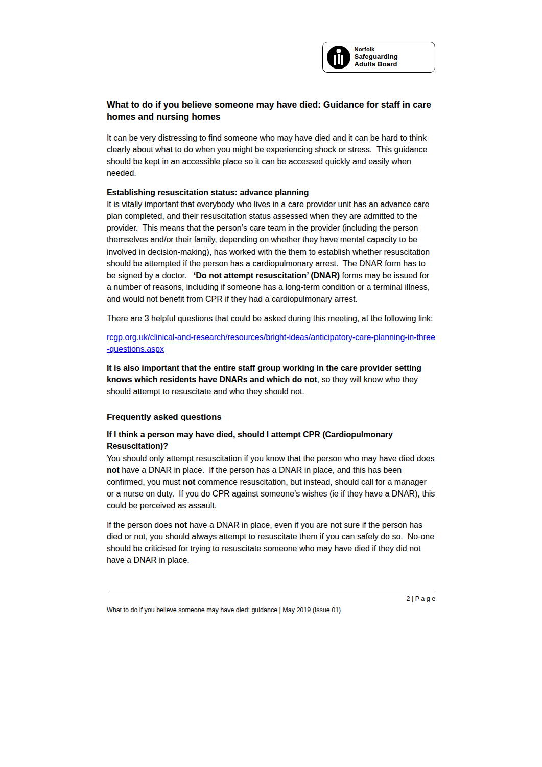Norfolk
Safeguarding
Adults Board
What to do if you believe someone may have died: Guidance for staff in care homes and nursing homes
It can be very distressing to find someone who may have died and it can be hard to think clearly about what to do when you might be experiencing shock or stress. This guidance should be kept in an accessible place so it can be accessed quickly and easily when needed.
Establishing resuscitation status: advance planning
It is vitally important that everybody who lives in a care provider unit has an advance care plan completed, and their resuscitation status assessed when they are admitted to the provider. This means that the person’s care team in the provider (including the person themselves and/or their family, depending on whether they have mental capacity to be involved in decision-making), has worked with the them to establish whether resuscitation should be attempted if the person has a cardiopulmonary arrest. The DNAR form has to be signed by a doctor. ‘Do not attempt resuscitation’ (DNAR) forms may be issued for a number of reasons, including if someone has a long-term condition or a terminal illness, and would not benefit from CPR if they had a cardiopulmonary arrest.
There are 3 helpful questions that could be asked during this meeting, at the following link:
rcgp.org.uk/clinical-and-research/resources/bright-ideas/anticipatory-care-planning-in-three-questions.aspx
It is also important that the entire staff group working in the care provider setting knows which residents have DNARs and which do not, so they will know who they should attempt to resuscitate and who they should not.
Frequently asked questions
If I think a person may have died, should I attempt CPR (Cardiopulmonary Resuscitation)?
You should only attempt resuscitation if you know that the person who may have died does not have a DNAR in place. If the person has a DNAR in place, and this has been confirmed, you must not commence resuscitation, but instead, should call for a manager or a nurse on duty. If you do CPR against someone’s wishes (ie if they have a DNAR), this could be perceived as assault.
If the person does not have a DNAR in place, even if you are not sure if the person has died or not, you should always attempt to resuscitate them if you can safely do so. No-one should be criticised for trying to resuscitate someone who may have died if they did not have a DNAR in place.
2 | P a g e
What to do if you believe someone may have died: guidance | May 2019 (Issue 01)